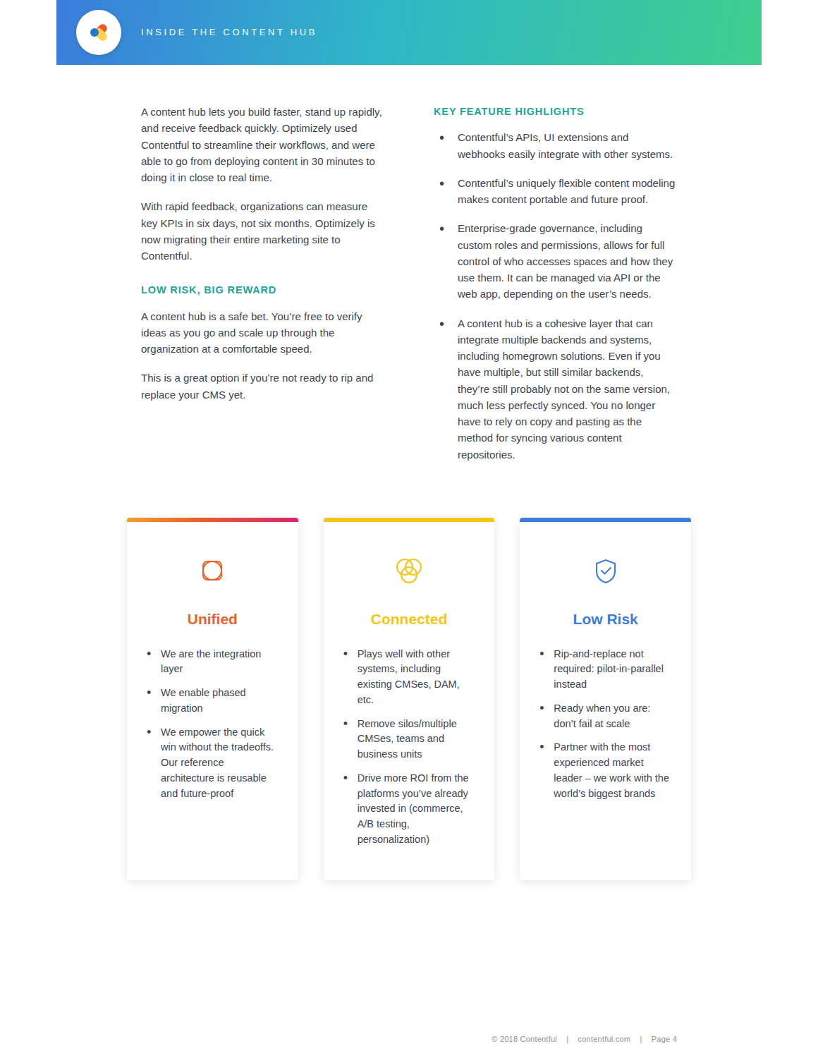Inside the Content Hub
A content hub lets you build faster, stand up rapidly, and receive feedback quickly. Optimizely used Contentful to streamline their workflows, and were able to go from deploying content in 30 minutes to doing it in close to real time.
With rapid feedback, organizations can measure key KPIs in six days, not six months. Optimizely is now migrating their entire marketing site to Contentful.
Low Risk, Big Reward
A content hub is a safe bet. You’re free to verify ideas as you go and scale up through the organization at a comfortable speed.
This is a great option if you’re not ready to rip and replace your CMS yet.
Key Feature Highlights
Contentful’s APIs, UI extensions and webhooks easily integrate with other systems.
Contentful’s uniquely flexible content modeling makes content portable and future proof.
Enterprise-grade governance, including custom roles and permissions, allows for full control of who accesses spaces and how they use them. It can be managed via API or the web app, depending on the user’s needs.
A content hub is a cohesive layer that can integrate multiple backends and systems, including homegrown solutions. Even if you have multiple, but still similar backends, they’re still probably not on the same version, much less perfectly synced. You no longer have to rely on copy and pasting as the method for syncing various content repositories.
Unified
We are the integration layer
We enable phased migration
We empower the quick win without the tradeoffs. Our reference architecture is reusable and future-proof
Connected
Plays well with other systems, including existing CMSes, DAM, etc.
Remove silos/multiple CMSes, teams and business units
Drive more ROI from the platforms you’ve already invested in (commerce, A/B testing, personalization)
Low Risk
Rip-and-replace not required: pilot-in-parallel instead
Ready when you are: don’t fail at scale
Partner with the most experienced market leader – we work with the world’s biggest brands
© 2018 Contentful | contentful.com | Page 4